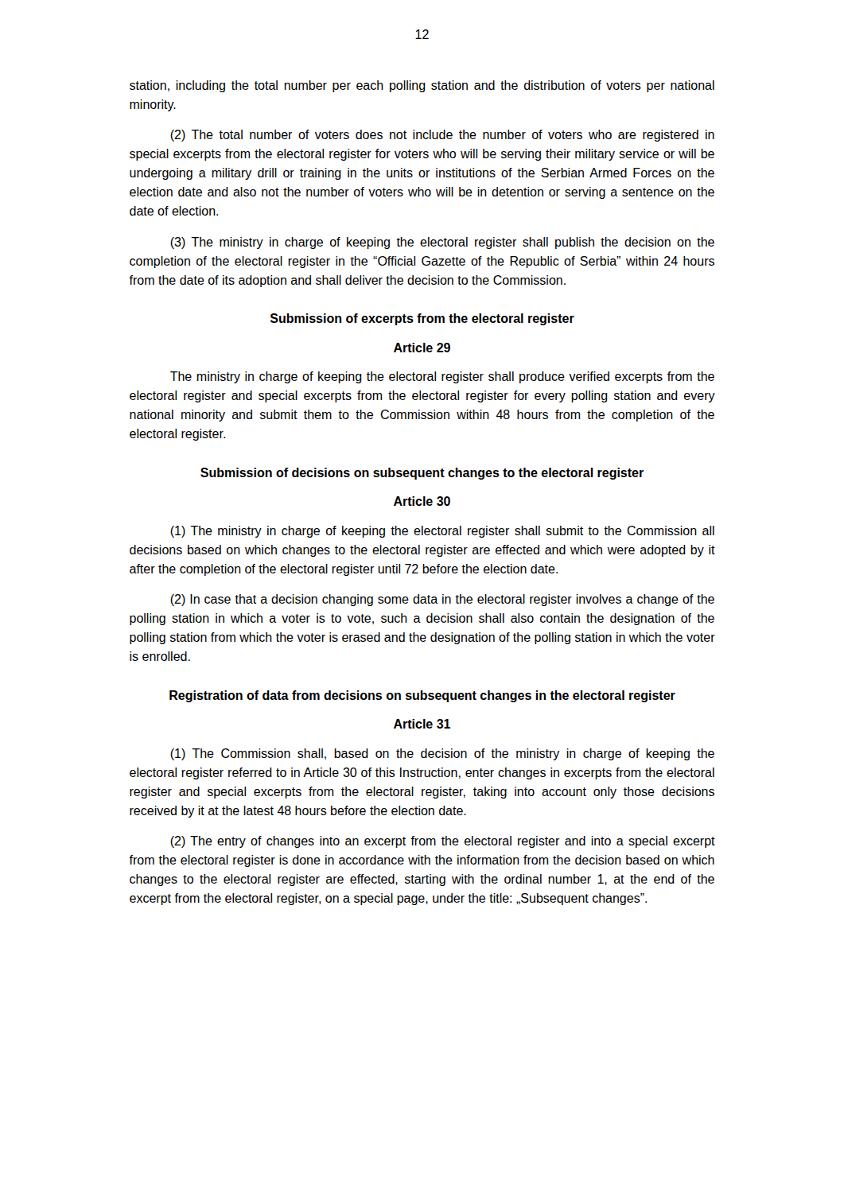12
station, including the total number per each polling station and the distribution of voters per national minority.
(2) The total number of voters does not include the number of voters who are registered in special excerpts from the electoral register for voters who will be serving their military service or will be undergoing a military drill or training in the units or institutions of the Serbian Armed Forces on the election date and also not the number of voters who will be in detention or serving a sentence on the date of election.
(3) The ministry in charge of keeping the electoral register shall publish the decision on the completion of the electoral register in the “Official Gazette of the Republic of Serbia” within 24 hours from the date of its adoption and shall deliver the decision to the Commission.
Submission of excerpts from the electoral register
Article 29
The ministry in charge of keeping the electoral register shall produce verified excerpts from the electoral register and special excerpts from the electoral register for every polling station and every national minority and submit them to the Commission within 48 hours from the completion of the electoral register.
Submission of decisions on subsequent changes to the electoral register
Article 30
(1) The ministry in charge of keeping the electoral register shall submit to the Commission all decisions based on which changes to the electoral register are effected and which were adopted by it after the completion of the electoral register until 72 before the election date.
(2) In case that a decision changing some data in the electoral register involves a change of the polling station in which a voter is to vote, such a decision shall also contain the designation of the polling station from which the voter is erased and the designation of the polling station in which the voter is enrolled.
Registration of data from decisions on subsequent changes in the electoral register
Article 31
(1) The Commission shall, based on the decision of the ministry in charge of keeping the electoral register referred to in Article 30 of this Instruction, enter changes in excerpts from the electoral register and special excerpts from the electoral register, taking into account only those decisions received by it at the latest 48 hours before the election date.
(2) The entry of changes into an excerpt from the electoral register and into a special excerpt from the electoral register is done in accordance with the information from the decision based on which changes to the electoral register are effected, starting with the ordinal number 1, at the end of the excerpt from the electoral register, on a special page, under the title: „Subsequent changes”.